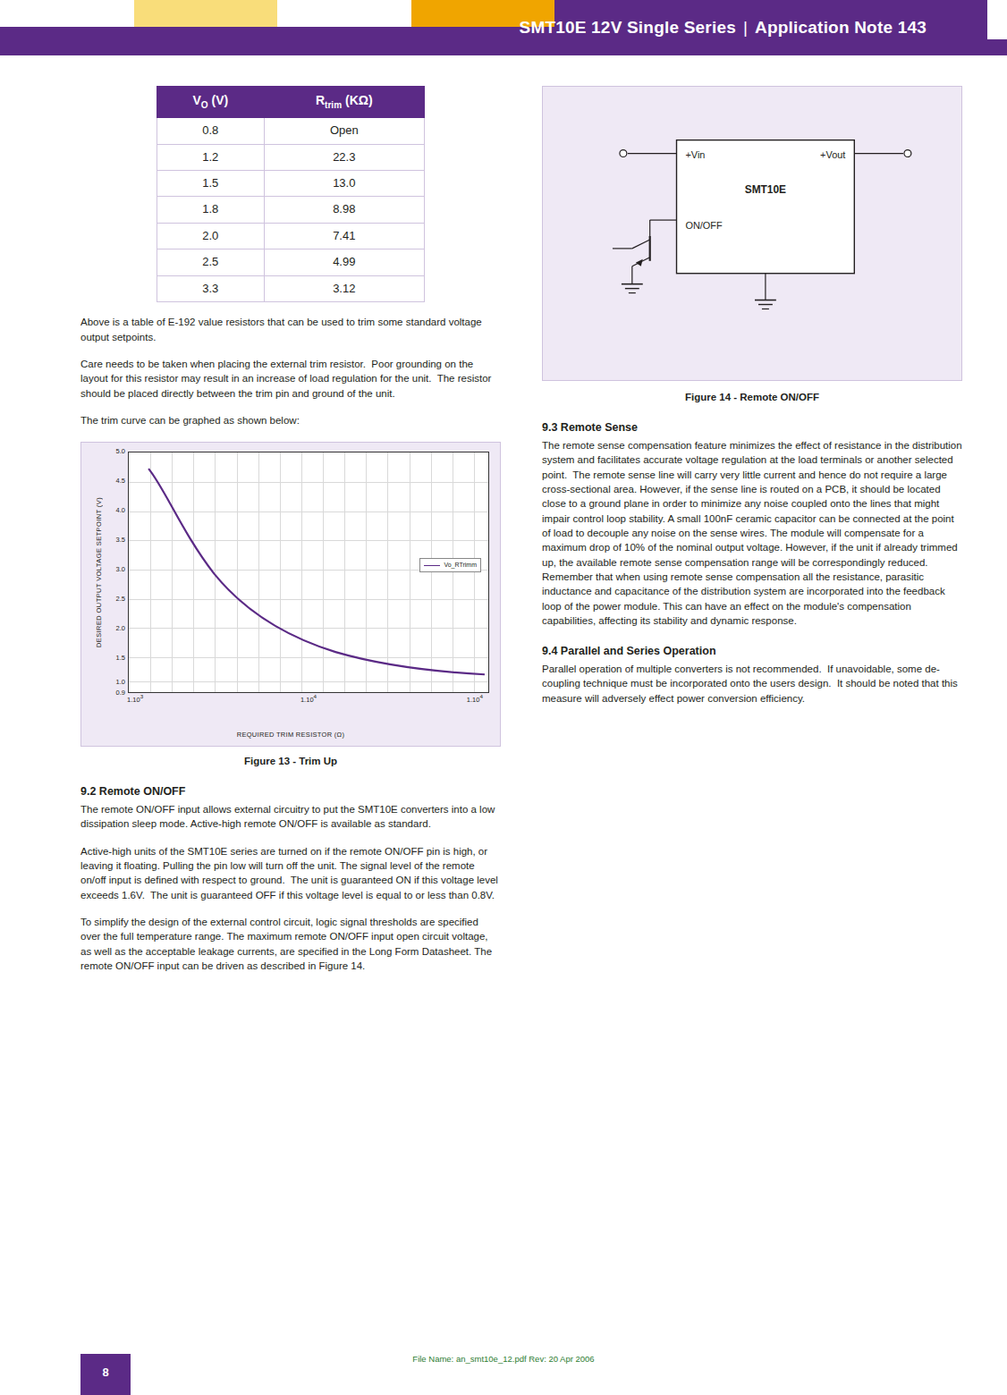SMT10E 12V Single Series|Application Note 143
| V O (V) | R trim (KΩ) |
| --- | --- |
| 0.8 | Open |
| 1.2 | 22.3 |
| 1.5 | 13.0 |
| 1.8 | 8.98 |
| 2.0 | 7.41 |
| 2.5 | 4.99 |
| 3.3 | 3.12 |
Above is a table of E-192 value resistors that can be used to trim some standard voltage output setpoints.
Care needs to be taken when placing the external trim resistor. Poor grounding on the layout for this resistor may result in an increase of load regulation for the unit. The resistor should be placed directly between the trim pin and ground of the unit.
The trim curve can be graphed as shown below:
DESIRED OUTPUT VOLTAGE SETPOINT (V)
5.0 4.5 4.0 3.5 3.0 2.5 2.0 1.5 1.0 0.9
Vo_RTrimm
1.103 1.104 1.104
REQUIRED TRIM RESISTOR (Ω)
Figure 13 - Trim Up
9.2 Remote ON/OFF
The remote ON/OFF input allows external circuitry to put the SMT10E converters into a low dissipation sleep mode. Active-high remote ON/OFF is available as standard.
Active-high units of the SMT10E series are turned on if the remote ON/OFF pin is high, or leaving it floating. Pulling the pin low will turn off the unit. The signal level of the remote on/off input is defined with respect to ground. The unit is guaranteed ON if this voltage level exceeds 1.6V. The unit is guaranteed OFF if this voltage level is equal to or less than 0.8V.
To simplify the design of the external control circuit, logic signal thresholds are specified over the full temperature range. The maximum remote ON/OFF input open circuit voltage, as well as the acceptable leakage currents, are specified in the Long Form Datasheet. The remote ON/OFF input can be driven as described in Figure 14.
SMT10E +Vin +Vout ON/OFF
Figure 14 - Remote ON/OFF
9.3 Remote Sense
The remote sense compensation feature minimizes the effect of resistance in the distribution system and facilitates accurate voltage regulation at the load terminals or another selected point. The remote sense line will carry very little current and hence do not require a large cross-sectional area. However, if the sense line is routed on a PCB, it should be located close to a ground plane in order to minimize any noise coupled onto the lines that might impair control loop stability. A small 100nF ceramic capacitor can be connected at the point of load to decouple any noise on the sense wires. The module will compensate for a maximum drop of 10% of the nominal output voltage. However, if the unit if already trimmed up, the available remote sense compensation range will be correspondingly reduced. Remember that when using remote sense compensation all the resistance, parasitic inductance and capacitance of the distribution system are incorporated into the feedback loop of the power module. This can have an effect on the module's compensation capabilities, affecting its stability and dynamic response.
9.4 Parallel and Series Operation
Parallel operation of multiple converters is not recommended. If unavoidable, some de-coupling technique must be incorporated onto the users design. It should be noted that this measure will adversely effect power conversion efficiency.
File Name: an_smt10e_12.pdf Rev: 20 Apr 2006
8